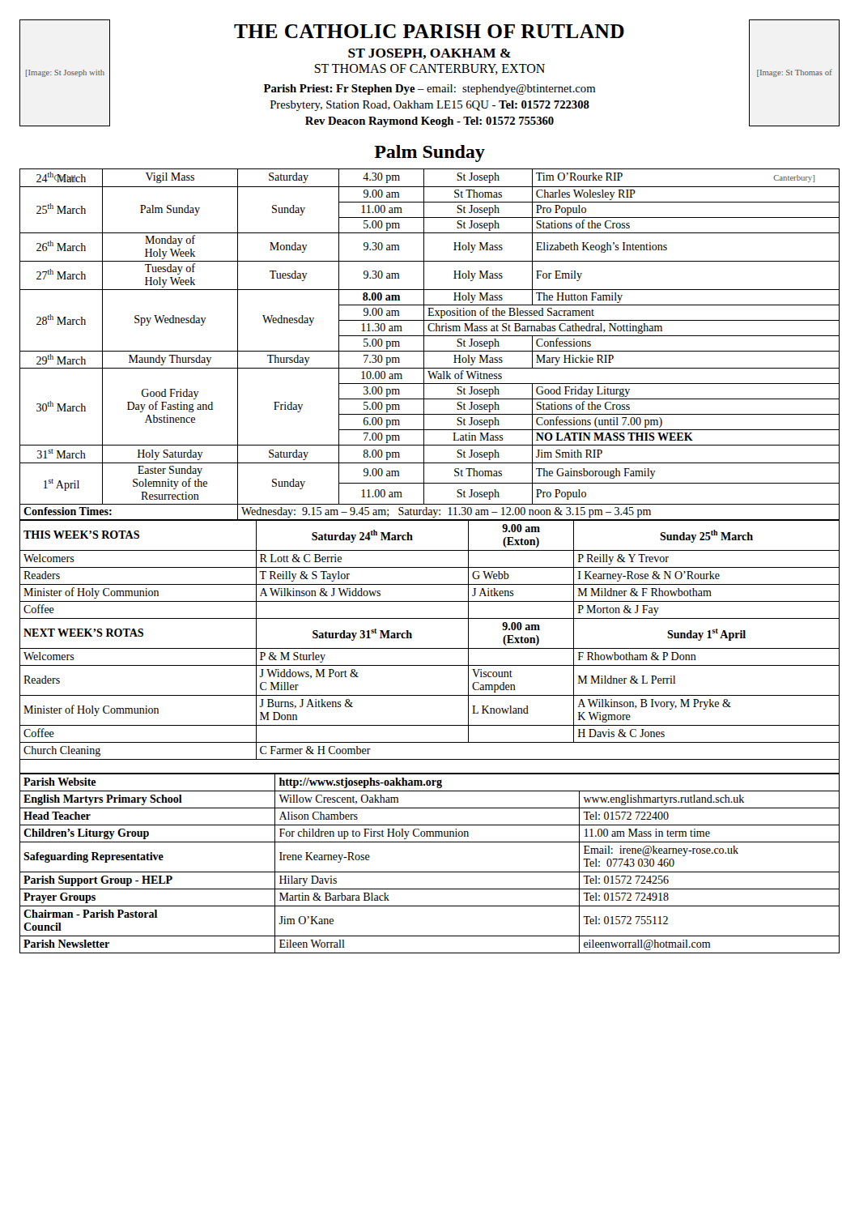[Image: St Joseph with Child]
[Image: St Thomas of Canterbury]
THE CATHOLIC PARISH OF RUTLAND
ST JOSEPH, OAKHAM &
ST THOMAS OF CANTERBURY, EXTON
Parish Priest: Fr Stephen Dye – email: stephendye@btinternet.com
Presbytery, Station Road, Oakham LE15 6QU - Tel: 01572 722308
Rev Deacon Raymond Keogh - Tel: 01572 755360
Palm Sunday
| 24 th March | Vigil Mass | Saturday | 4.30 pm | St Joseph | Tim O’Rourke RIP |
| 25 th March | Palm Sunday | Sunday | 9.00 am | St Thomas | Charles Wolesley RIP |
| 11.00 am | St Joseph | Pro Populo |
| 5.00 pm | St Joseph | Stations of the Cross |
| 26 th March | Monday of Holy Week | Monday | 9.30 am | Holy Mass | Elizabeth Keogh’s Intentions |
| 27 th March | Tuesday of Holy Week | Tuesday | 9.30 am | Holy Mass | For Emily |
| 28 th March | Spy Wednesday | Wednesday | 8.00 am | Holy Mass | The Hutton Family |
| 9.00 am | Exposition of the Blessed Sacrament |
| 11.30 am | Chrism Mass at St Barnabas Cathedral, Nottingham |
| 5.00 pm | St Joseph | Confessions |
| 29 th March | Maundy Thursday | Thursday | 7.30 pm | Holy Mass | Mary Hickie RIP |
| 30 th March | Good Friday Day of Fasting and Abstinence | Friday | 10.00 am | Walk of Witness |
| 3.00 pm | St Joseph | Good Friday Liturgy |
| 5.00 pm | St Joseph | Stations of the Cross |
| 6.00 pm | St Joseph | Confessions (until 7.00 pm) |
| 7.00 pm | Latin Mass | NO LATIN MASS THIS WEEK |
| 31 st March | Holy Saturday | Saturday | 8.00 pm | St Joseph | Jim Smith RIP |
| 1 st April | Easter Sunday Solemnity of the Resurrection | Sunday | 9.00 am | St Thomas | The Gainsborough Family |
| 11.00 am | St Joseph | Pro Populo |
| Confession Times: | Wednesday: 9.15 am – 9.45 am; Saturday: 11.30 am – 12.00 noon & 3.15 pm – 3.45 pm |
| THIS WEEK’S ROTAS | Saturday 24 th March | 9.00 am ( Exton ) | Sunday 25 th March |
| Welcomers | R Lott & C Berrie | | P Reilly & Y Trevor |
| Readers | T Reilly & S Taylor | G Webb | I Kearney-Rose & N O’Rourke |
| Minister of Holy Communion | A Wilkinson & J Widdows | J Aitkens | M Mildner & F Rhowbotham |
| Coffee | | | P Morton & J Fay |
| NEXT WEEK’S ROTAS | Saturday 31 st March | 9.00 am ( Exton ) | Sunday 1 st April |
| Welcomers | P & M Sturley | | F Rhowbotham & P Donn |
| Readers | J Widdows, M Port & C Miller | Viscount Campden | M Mildner & L Perril |
| Minister of Holy Communion | J Burns, J Aitkens & M Donn | L Knowland | A Wilkinson, B Ivory, M Pryke & K Wigmore |
| Coffee | | | H Davis & C Jones |
| Church Cleaning | C Farmer & H Coomber |
| Parish Website | http://www.stjosephs-oakham.org |
| English Martyrs Primary School | Willow Crescent, Oakham | www.englishmartyrs.rutland.sch.uk |
| Head Teacher | Alison Chambers | Tel: 01572 722400 |
| Children’s Liturgy Group | For children up to First Holy Communion | 11.00 am Mass in term time |
| Safeguarding Representative | Irene Kearney-Rose | Email: irene@kearney-rose.co.uk Tel: 07743 030 460 |
| Parish Support Group - HELP | Hilary Davis | Tel: 01572 724256 |
| Prayer Groups | Martin & Barbara Black | Tel: 01572 724918 |
| Chairman - Parish Pastoral Council | Jim O’Kane | Tel: 01572 755112 |
| Parish Newsletter | Eileen Worrall | eileenworrall@hotmail.com |